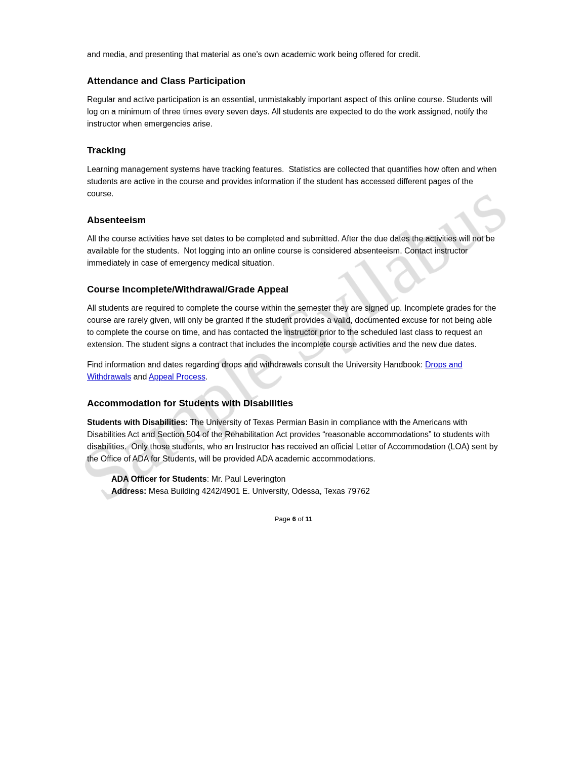Sample Syllabus
and media, and presenting that material as one's own academic work being offered for credit.
Attendance and Class Participation
Regular and active participation is an essential, unmistakably important aspect of this online course. Students will log on a minimum of three times every seven days. All students are expected to do the work assigned, notify the instructor when emergencies arise.
Tracking
Learning management systems have tracking features. Statistics are collected that quantifies how often and when students are active in the course and provides information if the student has accessed different pages of the course.
Absenteeism
All the course activities have set dates to be completed and submitted. After the due dates the activities will not be available for the students. Not logging into an online course is considered absenteeism. Contact instructor immediately in case of emergency medical situation.
Course Incomplete/Withdrawal/Grade Appeal
All students are required to complete the course within the semester they are signed up. Incomplete grades for the course are rarely given, will only be granted if the student provides a valid, documented excuse for not being able to complete the course on time, and has contacted the instructor prior to the scheduled last class to request an extension. The student signs a contract that includes the incomplete course activities and the new due dates.
Find information and dates regarding drops and withdrawals consult the University Handbook: Drops and Withdrawals and Appeal Process.
Accommodation for Students with Disabilities
Students with Disabilities: The University of Texas Permian Basin in compliance with the Americans with Disabilities Act and Section 504 of the Rehabilitation Act provides “reasonable accommodations” to students with disabilities. Only those students, who an Instructor has received an official Letter of Accommodation (LOA) sent by the Office of ADA for Students, will be provided ADA academic accommodations.
ADA Officer for Students: Mr. Paul Leverington
Address: Mesa Building 4242/4901 E. University, Odessa, Texas 79762
Page 6 of 11